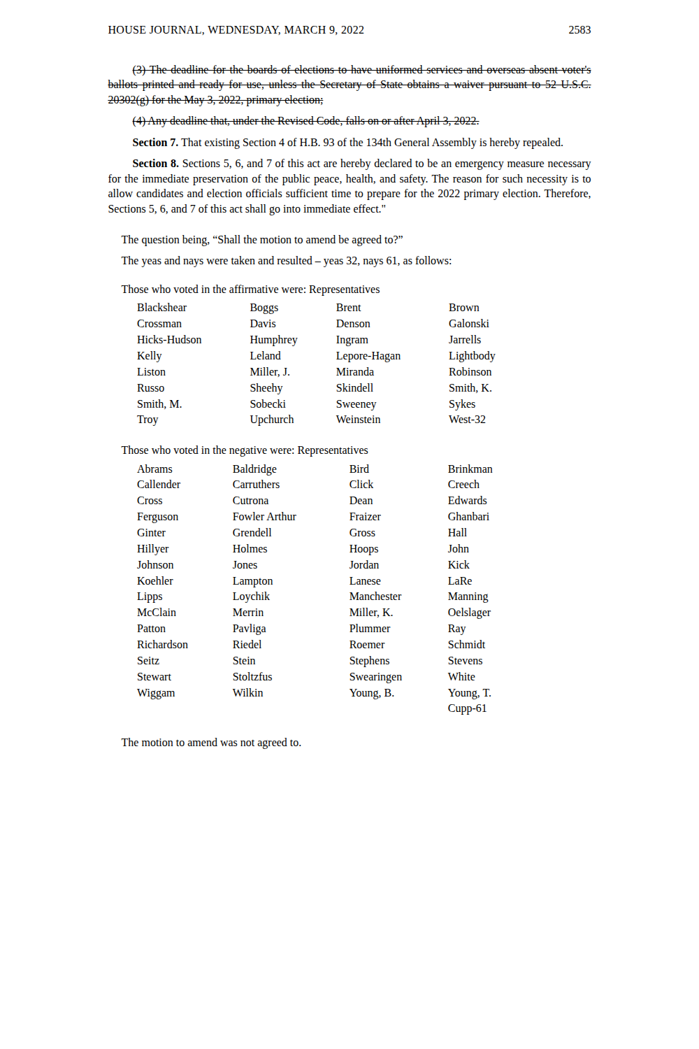HOUSE JOURNAL, WEDNESDAY, MARCH 9, 2022 2583
(3) The deadline for the boards of elections to have uniformed services and overseas absent voter's ballots printed and ready for use, unless the Secretary of State obtains a waiver pursuant to 52 U.S.C. 20302(g) for the May 3, 2022, primary election;
(4) Any deadline that, under the Revised Code, falls on or after April 3, 2022.
Section 7. That existing Section 4 of H.B. 93 of the 134th General Assembly is hereby repealed.
Section 8. Sections 5, 6, and 7 of this act are hereby declared to be an emergency measure necessary for the immediate preservation of the public peace, health, and safety. The reason for such necessity is to allow candidates and election officials sufficient time to prepare for the 2022 primary election. Therefore, Sections 5, 6, and 7 of this act shall go into immediate effect."
The question being, “Shall the motion to amend be agreed to?”
The yeas and nays were taken and resulted – yeas 32, nays 61, as follows:
Those who voted in the affirmative were: Representatives
| Blackshear | Boggs | Brent | Brown |
| Crossman | Davis | Denson | Galonski |
| Hicks-Hudson | Humphrey | Ingram | Jarrells |
| Kelly | Leland | Lepore-Hagan | Lightbody |
| Liston | Miller, J. | Miranda | Robinson |
| Russo | Sheehy | Skindell | Smith, K. |
| Smith, M. | Sobecki | Sweeney | Sykes |
| Troy | Upchurch | Weinstein | West-32 |
Those who voted in the negative were: Representatives
| Abrams | Baldridge | Bird | Brinkman |
| Callender | Carruthers | Click | Creech |
| Cross | Cutrona | Dean | Edwards |
| Ferguson | Fowler Arthur | Fraizer | Ghanbari |
| Ginter | Grendell | Gross | Hall |
| Hillyer | Holmes | Hoops | John |
| Johnson | Jones | Jordan | Kick |
| Koehler | Lampton | Lanese | LaRe |
| Lipps | Loychik | Manchester | Manning |
| McClain | Merrin | Miller, K. | Oelslager |
| Patton | Pavliga | Plummer | Ray |
| Richardson | Riedel | Roemer | Schmidt |
| Seitz | Stein | Stephens | Stevens |
| Stewart | Stoltzfus | Swearingen | White |
| Wiggam | Wilkin | Young, B. | Young, T. |
| | | | Cupp-61 |
The motion to amend was not agreed to.